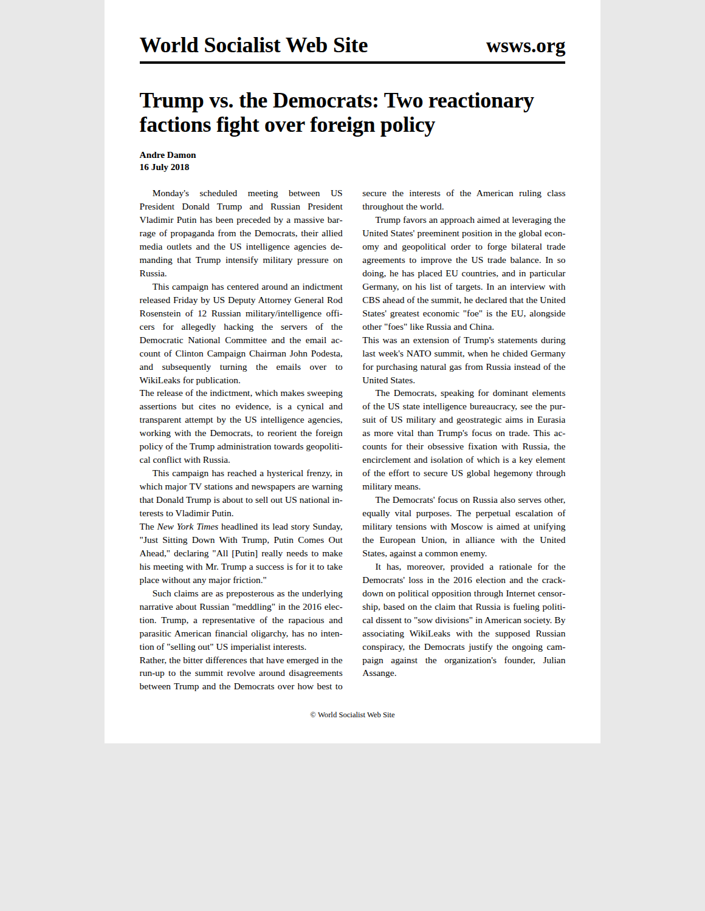World Socialist Web Site
wsws.org
Trump vs. the Democrats: Two reactionary factions fight over foreign policy
Andre Damon 16 July 2018
Monday's scheduled meeting between US President Donald Trump and Russian President Vladimir Putin has been preceded by a massive barrage of propaganda from the Democrats, their allied media outlets and the US intelligence agencies demanding that Trump intensify military pressure on Russia.
This campaign has centered around an indictment released Friday by US Deputy Attorney General Rod Rosenstein of 12 Russian military/intelligence officers for allegedly hacking the servers of the Democratic National Committee and the email account of Clinton Campaign Chairman John Podesta, and subsequently turning the emails over to WikiLeaks for publication.
The release of the indictment, which makes sweeping assertions but cites no evidence, is a cynical and transparent attempt by the US intelligence agencies, working with the Democrats, to reorient the foreign policy of the Trump administration towards geopolitical conflict with Russia.
This campaign has reached a hysterical frenzy, in which major TV stations and newspapers are warning that Donald Trump is about to sell out US national interests to Vladimir Putin.
The New York Times headlined its lead story Sunday, "Just Sitting Down With Trump, Putin Comes Out Ahead," declaring "All [Putin] really needs to make his meeting with Mr. Trump a success is for it to take place without any major friction."
Such claims are as preposterous as the underlying narrative about Russian "meddling" in the 2016 election. Trump, a representative of the rapacious and parasitic American financial oligarchy, has no intention of "selling out" US imperialist interests.
Rather, the bitter differences that have emerged in the run-up to the summit revolve around disagreements between Trump and the Democrats over how best to secure the interests of the American ruling class throughout the world.
Trump favors an approach aimed at leveraging the United States' preeminent position in the global economy and geopolitical order to forge bilateral trade agreements to improve the US trade balance. In so doing, he has placed EU countries, and in particular Germany, on his list of targets. In an interview with CBS ahead of the summit, he declared that the United States' greatest economic "foe" is the EU, alongside other "foes" like Russia and China.
This was an extension of Trump's statements during last week's NATO summit, when he chided Germany for purchasing natural gas from Russia instead of the United States.
The Democrats, speaking for dominant elements of the US state intelligence bureaucracy, see the pursuit of US military and geostrategic aims in Eurasia as more vital than Trump's focus on trade. This accounts for their obsessive fixation with Russia, the encirclement and isolation of which is a key element of the effort to secure US global hegemony through military means.
The Democrats' focus on Russia also serves other, equally vital purposes. The perpetual escalation of military tensions with Moscow is aimed at unifying the European Union, in alliance with the United States, against a common enemy.
It has, moreover, provided a rationale for the Democrats' loss in the 2016 election and the crackdown on political opposition through Internet censorship, based on the claim that Russia is fueling political dissent to "sow divisions" in American society. By associating WikiLeaks with the supposed Russian conspiracy, the Democrats justify the ongoing campaign against the organization's founder, Julian Assange.
© World Socialist Web Site